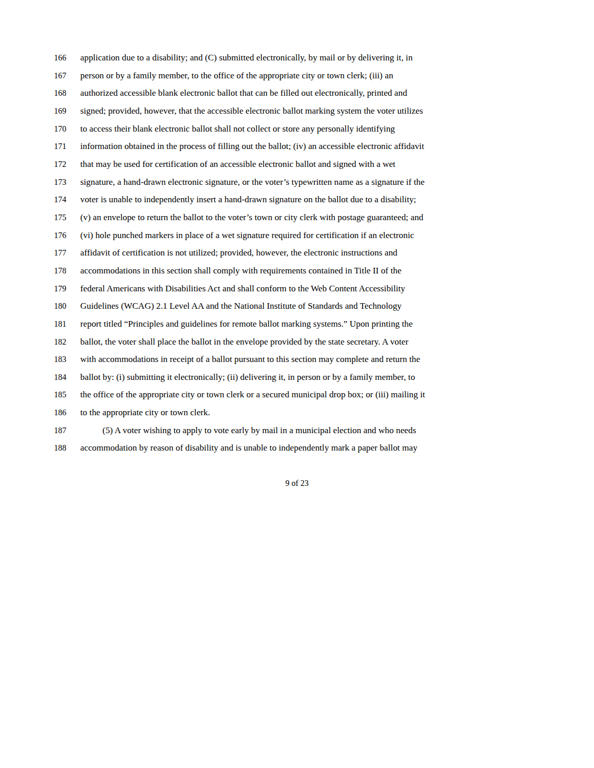166 application due to a disability; and (C) submitted electronically, by mail or by delivering it, in
167 person or by a family member, to the office of the appropriate city or town clerk; (iii) an
168 authorized accessible blank electronic ballot that can be filled out electronically, printed and
169 signed; provided, however, that the accessible electronic ballot marking system the voter utilizes
170 to access their blank electronic ballot shall not collect or store any personally identifying
171 information obtained in the process of filling out the ballot; (iv) an accessible electronic affidavit
172 that may be used for certification of an accessible electronic ballot and signed with a wet
173 signature, a hand-drawn electronic signature, or the voter’s typewritten name as a signature if the
174 voter is unable to independently insert a hand-drawn signature on the ballot due to a disability;
175(v) an envelope to return the ballot to the voter’s town or city clerk with postage guaranteed; and
176(vi) hole punched markers in place of a wet signature required for certification if an electronic
177 affidavit of certification is not utilized; provided, however, the electronic instructions and
178 accommodations in this section shall comply with requirements contained in Title II of the
179 federal Americans with Disabilities Act and shall conform to the Web Content Accessibility
180 Guidelines (WCAG) 2.1 Level AA and the National Institute of Standards and Technology
181 report titled “Principles and guidelines for remote ballot marking systems.” Upon printing the
182 ballot, the voter shall place the ballot in the envelope provided by the state secretary. A voter
183 with accommodations in receipt of a ballot pursuant to this section may complete and return the
184 ballot by: (i) submitting it electronically; (ii) delivering it, in person or by a family member, to
185 the office of the appropriate city or town clerk or a secured municipal drop box; or (iii) mailing it
186 to the appropriate city or town clerk.
187(5) A voter wishing to apply to vote early by mail in a municipal election and who needs
188 accommodation by reason of disability and is unable to independently mark a paper ballot may
9 of 23